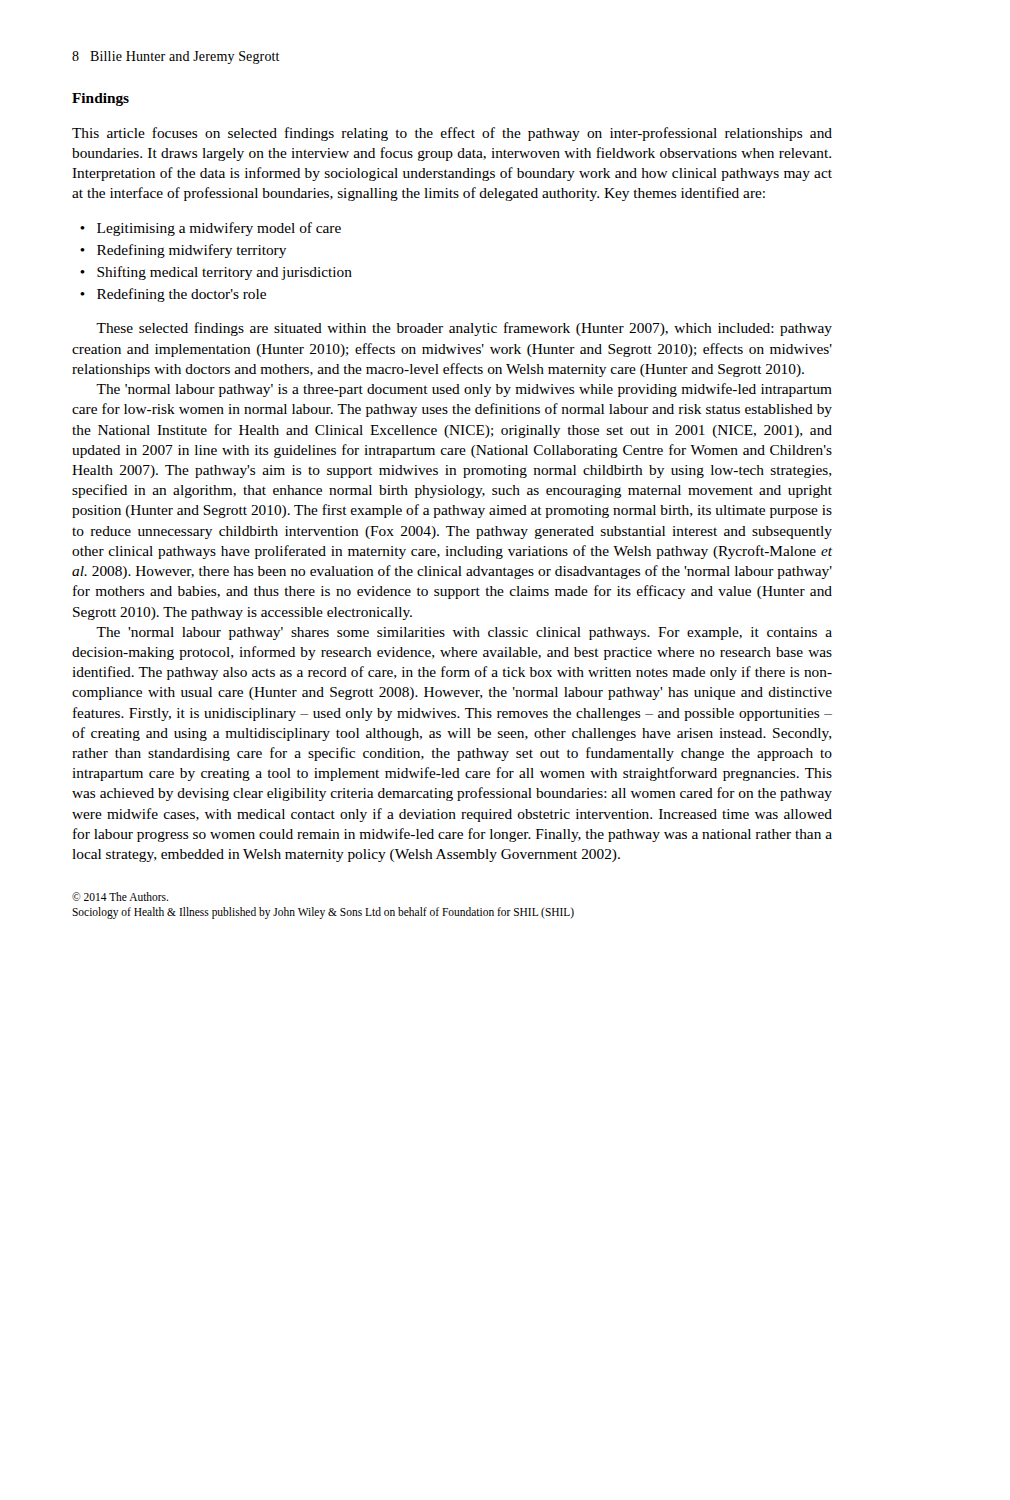8 Billie Hunter and Jeremy Segrott
Findings
This article focuses on selected findings relating to the effect of the pathway on inter-professional relationships and boundaries. It draws largely on the interview and focus group data, interwoven with fieldwork observations when relevant. Interpretation of the data is informed by sociological understandings of boundary work and how clinical pathways may act at the interface of professional boundaries, signalling the limits of delegated authority. Key themes identified are:
Legitimising a midwifery model of care
Redefining midwifery territory
Shifting medical territory and jurisdiction
Redefining the doctor's role
These selected findings are situated within the broader analytic framework (Hunter 2007), which included: pathway creation and implementation (Hunter 2010); effects on midwives' work (Hunter and Segrott 2010); effects on midwives' relationships with doctors and mothers, and the macro-level effects on Welsh maternity care (Hunter and Segrott 2010).
The 'normal labour pathway' is a three-part document used only by midwives while providing midwife-led intrapartum care for low-risk women in normal labour. The pathway uses the definitions of normal labour and risk status established by the National Institute for Health and Clinical Excellence (NICE); originally those set out in 2001 (NICE, 2001), and updated in 2007 in line with its guidelines for intrapartum care (National Collaborating Centre for Women and Children's Health 2007). The pathway's aim is to support midwives in promoting normal childbirth by using low-tech strategies, specified in an algorithm, that enhance normal birth physiology, such as encouraging maternal movement and upright position (Hunter and Segrott 2010). The first example of a pathway aimed at promoting normal birth, its ultimate purpose is to reduce unnecessary childbirth intervention (Fox 2004). The pathway generated substantial interest and subsequently other clinical pathways have proliferated in maternity care, including variations of the Welsh pathway (Rycroft-Malone et al. 2008). However, there has been no evaluation of the clinical advantages or disadvantages of the 'normal labour pathway' for mothers and babies, and thus there is no evidence to support the claims made for its efficacy and value (Hunter and Segrott 2010). The pathway is accessible electronically.
The 'normal labour pathway' shares some similarities with classic clinical pathways. For example, it contains a decision-making protocol, informed by research evidence, where available, and best practice where no research base was identified. The pathway also acts as a record of care, in the form of a tick box with written notes made only if there is non-compliance with usual care (Hunter and Segrott 2008). However, the 'normal labour pathway' has unique and distinctive features. Firstly, it is unidisciplinary – used only by midwives. This removes the challenges – and possible opportunities – of creating and using a multidisciplinary tool although, as will be seen, other challenges have arisen instead. Secondly, rather than standardising care for a specific condition, the pathway set out to fundamentally change the approach to intrapartum care by creating a tool to implement midwife-led care for all women with straightforward pregnancies. This was achieved by devising clear eligibility criteria demarcating professional boundaries: all women cared for on the pathway were midwife cases, with medical contact only if a deviation required obstetric intervention. Increased time was allowed for labour progress so women could remain in midwife-led care for longer. Finally, the pathway was a national rather than a local strategy, embedded in Welsh maternity policy (Welsh Assembly Government 2002).
© 2014 The Authors.
Sociology of Health & Illness published by John Wiley & Sons Ltd on behalf of Foundation for SHIL (SHIL)